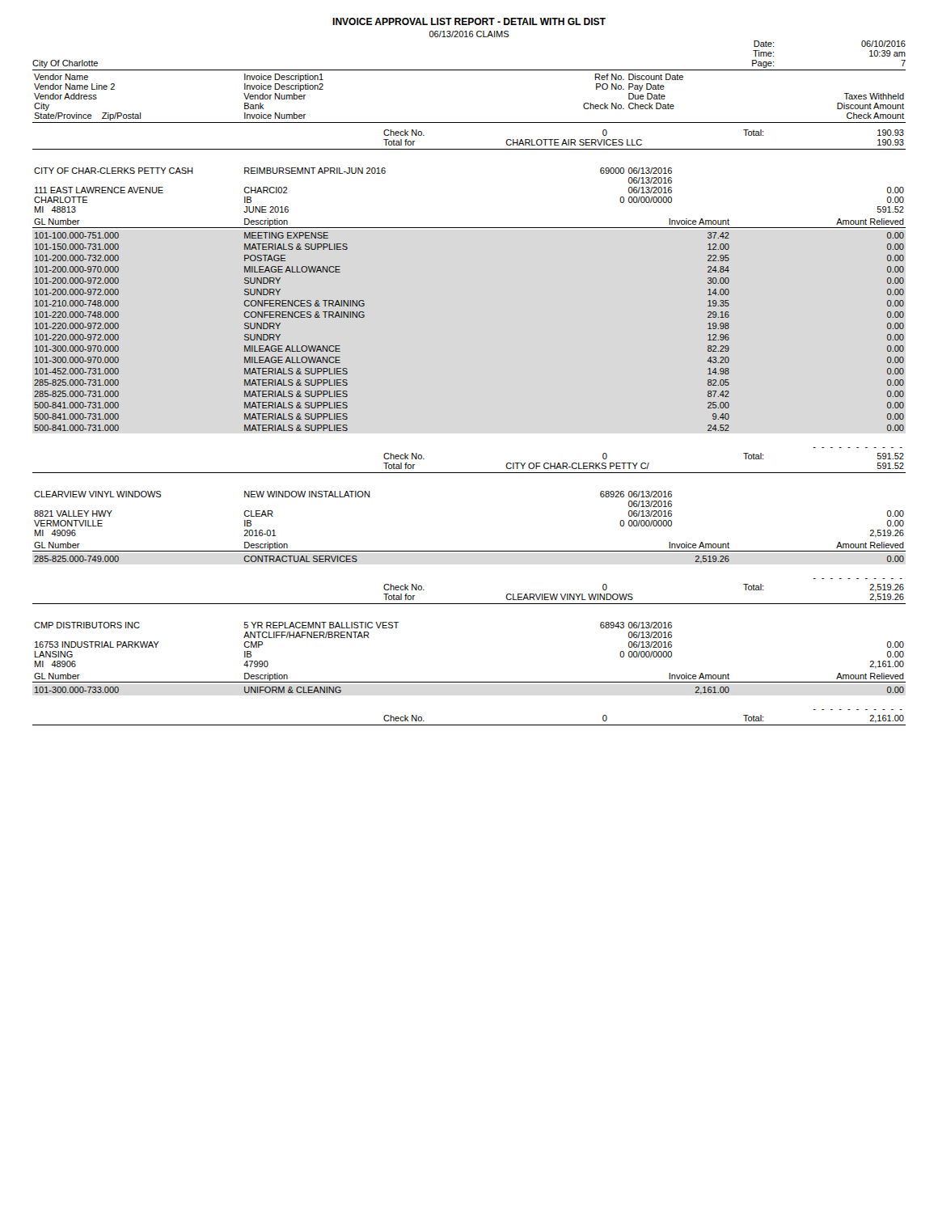INVOICE APPROVAL LIST REPORT - DETAIL WITH GL DIST
06/13/2016 CLAIMS
| | Date: | 06/10/2016 |
| | Time: | 10:39 am |
| City Of Charlotte | Page: | 7 |
| Vendor Name | Invoice Description1 | Ref No. | Discount Date | |
| Vendor Name Line 2 | Invoice Description2 | PO No. | Pay Date | |
| Vendor Address | Vendor Number | | Due Date | Taxes Withheld |
| City | Bank | Check No. | Check Date | Discount Amount |
| State/Province Zip/Postal | Invoice Number | | | Check Amount |
| | Check No. | 0 | Total: | 190.93 |
| | Total for | CHARLOTTE AIR SERVICES LLC | 190.93 |
| CITY OF CHAR-CLERKS PETTY CASH | REIMBURSEMNT APRIL-JUN 2016 | 69000 | 06/13/2016 | |
| | | | 06/13/2016 | |
| 111 EAST LAWRENCE AVENUE | CHARCI02 | | 06/13/2016 | 0.00 |
| CHARLOTTE | IB | 0 | 00/00/0000 | 0.00 |
| MI 48813 | JUNE 2016 | | | 591.52 |
| GL Number | Description | Invoice Amount | Amount Relieved |
| --- | --- | --- | --- |
| 101-100.000-751.000 | MEETING EXPENSE | 37.42 | 0.00 |
| 101-150.000-731.000 | MATERIALS & SUPPLIES | 12.00 | 0.00 |
| 101-200.000-732.000 | POSTAGE | 22.95 | 0.00 |
| 101-200.000-970.000 | MILEAGE ALLOWANCE | 24.84 | 0.00 |
| 101-200.000-972.000 | SUNDRY | 30.00 | 0.00 |
| 101-200.000-972.000 | SUNDRY | 14.00 | 0.00 |
| 101-210.000-748.000 | CONFERENCES & TRAINING | 19.35 | 0.00 |
| 101-220.000-748.000 | CONFERENCES & TRAINING | 29.16 | 0.00 |
| 101-220.000-972.000 | SUNDRY | 19.98 | 0.00 |
| 101-220.000-972.000 | SUNDRY | 12.96 | 0.00 |
| 101-300.000-970.000 | MILEAGE ALLOWANCE | 82.29 | 0.00 |
| 101-300.000-970.000 | MILEAGE ALLOWANCE | 43.20 | 0.00 |
| 101-452.000-731.000 | MATERIALS & SUPPLIES | 14.98 | 0.00 |
| 285-825.000-731.000 | MATERIALS & SUPPLIES | 82.05 | 0.00 |
| 285-825.000-731.000 | MATERIALS & SUPPLIES | 87.42 | 0.00 |
| 500-841.000-731.000 | MATERIALS & SUPPLIES | 25.00 | 0.00 |
| 500-841.000-731.000 | MATERIALS & SUPPLIES | 9.40 | 0.00 |
| 500-841.000-731.000 | MATERIALS & SUPPLIES | 24.52 | 0.00 |
| | | | | - - - - - - - - - - - |
| | Check No. | 0 | Total: | 591.52 |
| | Total for | CITY OF CHAR-CLERKS PETTY C/ | 591.52 |
| CLEARVIEW VINYL WINDOWS | NEW WINDOW INSTALLATION | 68926 | 06/13/2016 | |
| | | | 06/13/2016 | |
| 8821 VALLEY HWY | CLEAR | | 06/13/2016 | 0.00 |
| VERMONTVILLE | IB | 0 | 00/00/0000 | 0.00 |
| MI 49096 | 2016-01 | | | 2,519.26 |
| GL Number | Description | Invoice Amount | Amount Relieved |
| --- | --- | --- | --- |
| 285-825.000-749.000 | CONTRACTUAL SERVICES | 2,519.26 | 0.00 |
| | | | | - - - - - - - - - - - |
| | Check No. | 0 | Total: | 2,519.26 |
| | Total for | CLEARVIEW VINYL WINDOWS | 2,519.26 |
| CMP DISTRIBUTORS INC | 5 YR REPLACEMNT BALLISTIC VEST | 68943 | 06/13/2016 | |
| | ANTCLIFF/HAFNER/BRENTAR | | 06/13/2016 | |
| 16753 INDUSTRIAL PARKWAY | CMP | | 06/13/2016 | 0.00 |
| LANSING | IB | 0 | 00/00/0000 | 0.00 |
| MI 48906 | 47990 | | | 2,161.00 |
| GL Number | Description | Invoice Amount | Amount Relieved |
| --- | --- | --- | --- |
| 101-300.000-733.000 | UNIFORM & CLEANING | 2,161.00 | 0.00 |
| | | | | - - - - - - - - - - - |
| | Check No. | 0 | Total: | 2,161.00 |